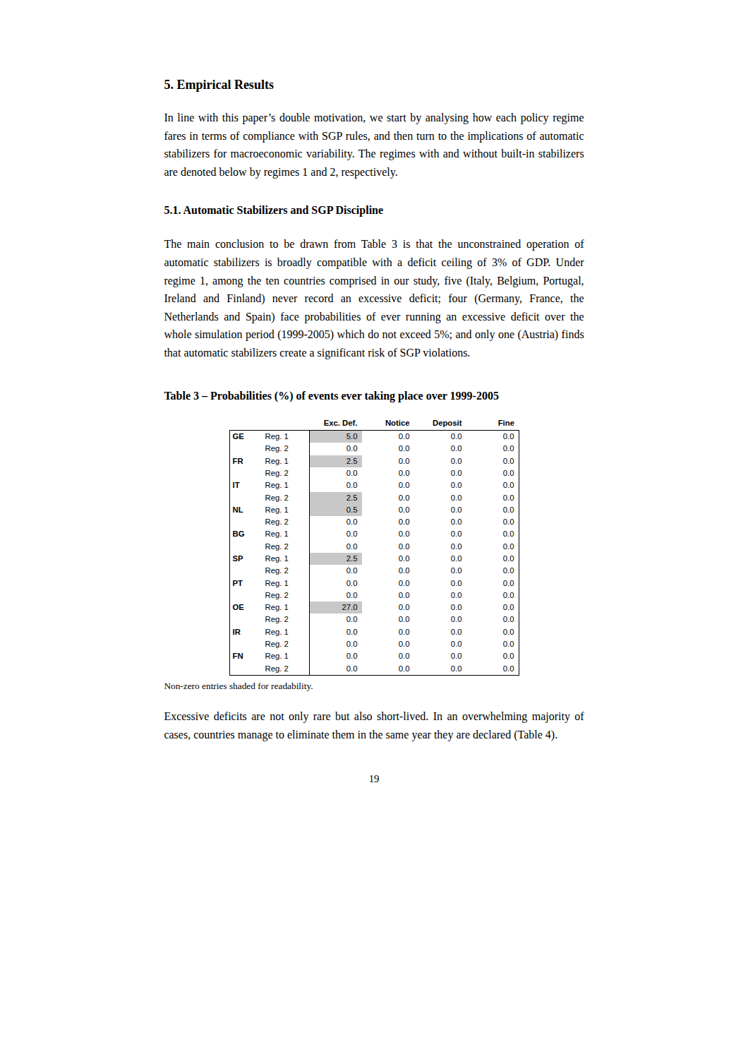5. Empirical Results
In line with this paper’s double motivation, we start by analysing how each policy regime fares in terms of compliance with SGP rules, and then turn to the implications of automatic stabilizers for macroeconomic variability. The regimes with and without built-in stabilizers are denoted below by regimes 1 and 2, respectively.
5.1. Automatic Stabilizers and SGP Discipline
The main conclusion to be drawn from Table 3 is that the unconstrained operation of automatic stabilizers is broadly compatible with a deficit ceiling of 3% of GDP. Under regime 1, among the ten countries comprised in our study, five (Italy, Belgium, Portugal, Ireland and Finland) never record an excessive deficit; four (Germany, France, the Netherlands and Spain) face probabilities of ever running an excessive deficit over the whole simulation period (1999-2005) which do not exceed 5%; and only one (Austria) finds that automatic stabilizers create a significant risk of SGP violations.
Table 3 – Probabilities (%) of events ever taking place over 1999-2005
| | | Exc. Def. | Notice | Deposit | Fine |
| --- | --- | --- | --- | --- | --- |
| GE | Reg. 1 | 5.0 | 0.0 | 0.0 | 0.0 |
| | Reg. 2 | 0.0 | 0.0 | 0.0 | 0.0 |
| FR | Reg. 1 | 2.5 | 0.0 | 0.0 | 0.0 |
| | Reg. 2 | 0.0 | 0.0 | 0.0 | 0.0 |
| IT | Reg. 1 | 0.0 | 0.0 | 0.0 | 0.0 |
| | Reg. 2 | 2.5 | 0.0 | 0.0 | 0.0 |
| NL | Reg. 1 | 0.5 | 0.0 | 0.0 | 0.0 |
| | Reg. 2 | 0.0 | 0.0 | 0.0 | 0.0 |
| BG | Reg. 1 | 0.0 | 0.0 | 0.0 | 0.0 |
| | Reg. 2 | 0.0 | 0.0 | 0.0 | 0.0 |
| SP | Reg. 1 | 2.5 | 0.0 | 0.0 | 0.0 |
| | Reg. 2 | 0.0 | 0.0 | 0.0 | 0.0 |
| PT | Reg. 1 | 0.0 | 0.0 | 0.0 | 0.0 |
| | Reg. 2 | 0.0 | 0.0 | 0.0 | 0.0 |
| OE | Reg. 1 | 27.0 | 0.0 | 0.0 | 0.0 |
| | Reg. 2 | 0.0 | 0.0 | 0.0 | 0.0 |
| IR | Reg. 1 | 0.0 | 0.0 | 0.0 | 0.0 |
| | Reg. 2 | 0.0 | 0.0 | 0.0 | 0.0 |
| FN | Reg. 1 | 0.0 | 0.0 | 0.0 | 0.0 |
| | Reg. 2 | 0.0 | 0.0 | 0.0 | 0.0 |
Non-zero entries shaded for readability.
Excessive deficits are not only rare but also short-lived. In an overwhelming majority of cases, countries manage to eliminate them in the same year they are declared (Table 4).
19